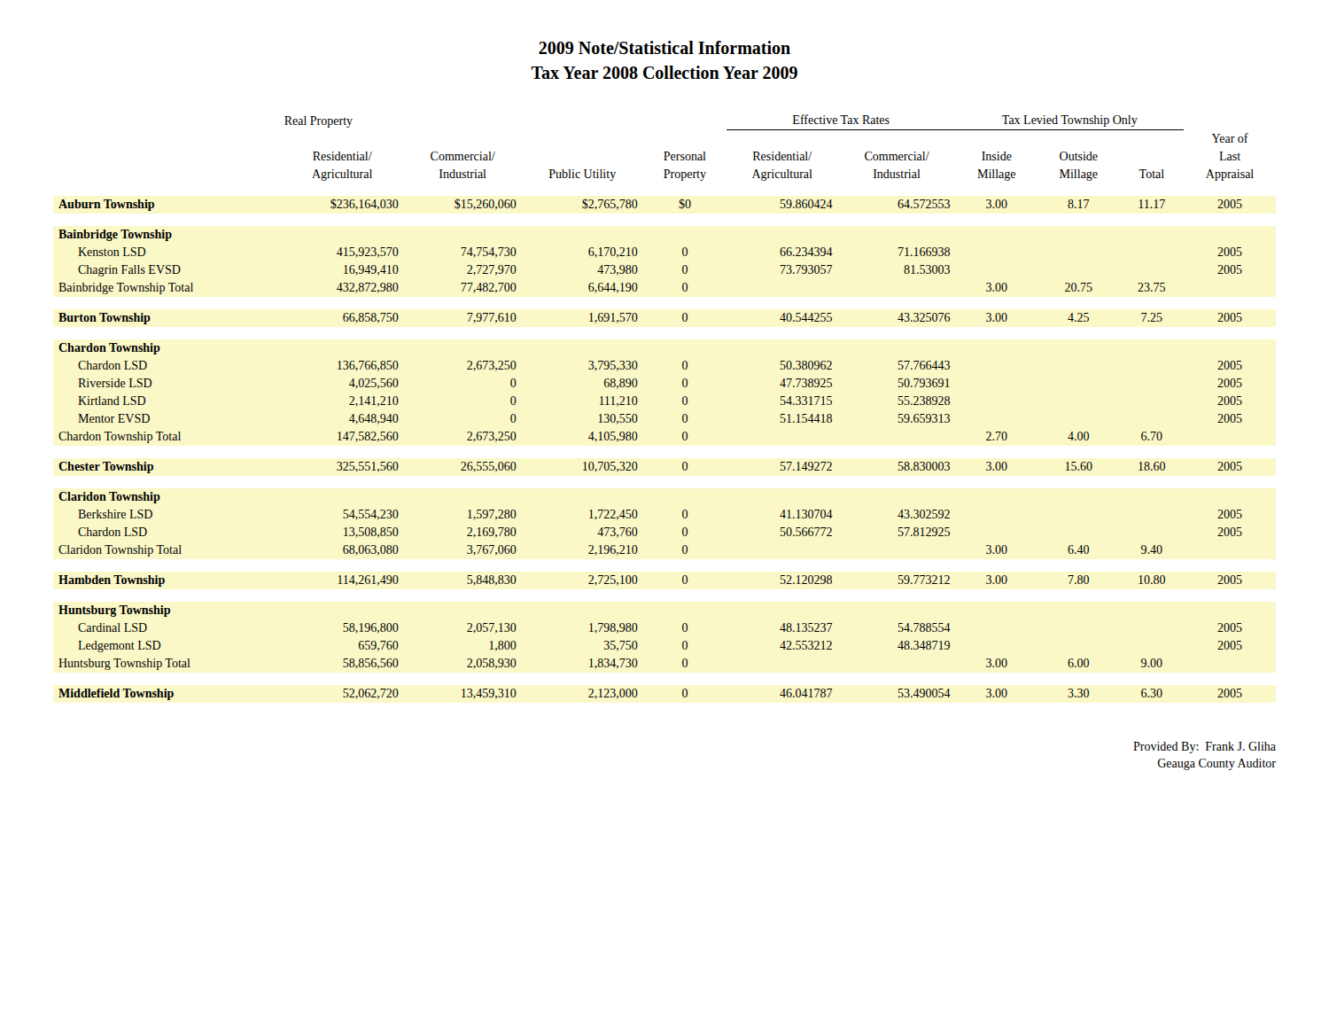2009 Note/Statistical Information
Tax Year 2008 Collection Year 2009
| | Real Property | Effective Tax Rates | Tax Levied Township Only | |
| --- | --- | --- | --- | --- |
| | | | | | | | | | | Year of |
| | Residential/ | Commercial/ | | Personal | Residential/ | Commercial/ | Inside | Outside | | Last |
| | Agricultural | Industrial | Public Utility | Property | Agricultural | Industrial | Millage | Millage | Total | Appraisal |
| Auburn Township | $236,164,030 | $15,260,060 | $2,765,780 | $0 | 59.860424 | 64.572553 | 3.00 | 8.17 | 11.17 | 2005 |
| Bainbridge Township | | | | | | | | | | |
| Kenston LSD | 415,923,570 | 74,754,730 | 6,170,210 | 0 | 66.234394 | 71.166938 | | | | 2005 |
| Chagrin Falls EVSD | 16,949,410 | 2,727,970 | 473,980 | 0 | 73.793057 | 81.53003 | | | | 2005 |
| Bainbridge Township Total | 432,872,980 | 77,482,700 | 6,644,190 | 0 | | | 3.00 | 20.75 | 23.75 | |
| Burton Township | 66,858,750 | 7,977,610 | 1,691,570 | 0 | 40.544255 | 43.325076 | 3.00 | 4.25 | 7.25 | 2005 |
| Chardon Township | | | | | | | | | | |
| Chardon LSD | 136,766,850 | 2,673,250 | 3,795,330 | 0 | 50.380962 | 57.766443 | | | | 2005 |
| Riverside LSD | 4,025,560 | 0 | 68,890 | 0 | 47.738925 | 50.793691 | | | | 2005 |
| Kirtland LSD | 2,141,210 | 0 | 111,210 | 0 | 54.331715 | 55.238928 | | | | 2005 |
| Mentor EVSD | 4,648,940 | 0 | 130,550 | 0 | 51.154418 | 59.659313 | | | | 2005 |
| Chardon Township Total | 147,582,560 | 2,673,250 | 4,105,980 | 0 | | | 2.70 | 4.00 | 6.70 | |
| Chester Township | 325,551,560 | 26,555,060 | 10,705,320 | 0 | 57.149272 | 58.830003 | 3.00 | 15.60 | 18.60 | 2005 |
| Claridon Township | | | | | | | | | | |
| Berkshire LSD | 54,554,230 | 1,597,280 | 1,722,450 | 0 | 41.130704 | 43.302592 | | | | 2005 |
| Chardon LSD | 13,508,850 | 2,169,780 | 473,760 | 0 | 50.566772 | 57.812925 | | | | 2005 |
| Claridon Township Total | 68,063,080 | 3,767,060 | 2,196,210 | 0 | | | 3.00 | 6.40 | 9.40 | |
| Hambden Township | 114,261,490 | 5,848,830 | 2,725,100 | 0 | 52.120298 | 59.773212 | 3.00 | 7.80 | 10.80 | 2005 |
| Huntsburg Township | | | | | | | | | | |
| Cardinal LSD | 58,196,800 | 2,057,130 | 1,798,980 | 0 | 48.135237 | 54.788554 | | | | 2005 |
| Ledgemont LSD | 659,760 | 1,800 | 35,750 | 0 | 42.553212 | 48.348719 | | | | 2005 |
| Huntsburg Township Total | 58,856,560 | 2,058,930 | 1,834,730 | 0 | | | 3.00 | 6.00 | 9.00 | |
| Middlefield Township | 52,062,720 | 13,459,310 | 2,123,000 | 0 | 46.041787 | 53.490054 | 3.00 | 3.30 | 6.30 | 2005 |
Provided By: Frank J. Gliha
Geauga County Auditor